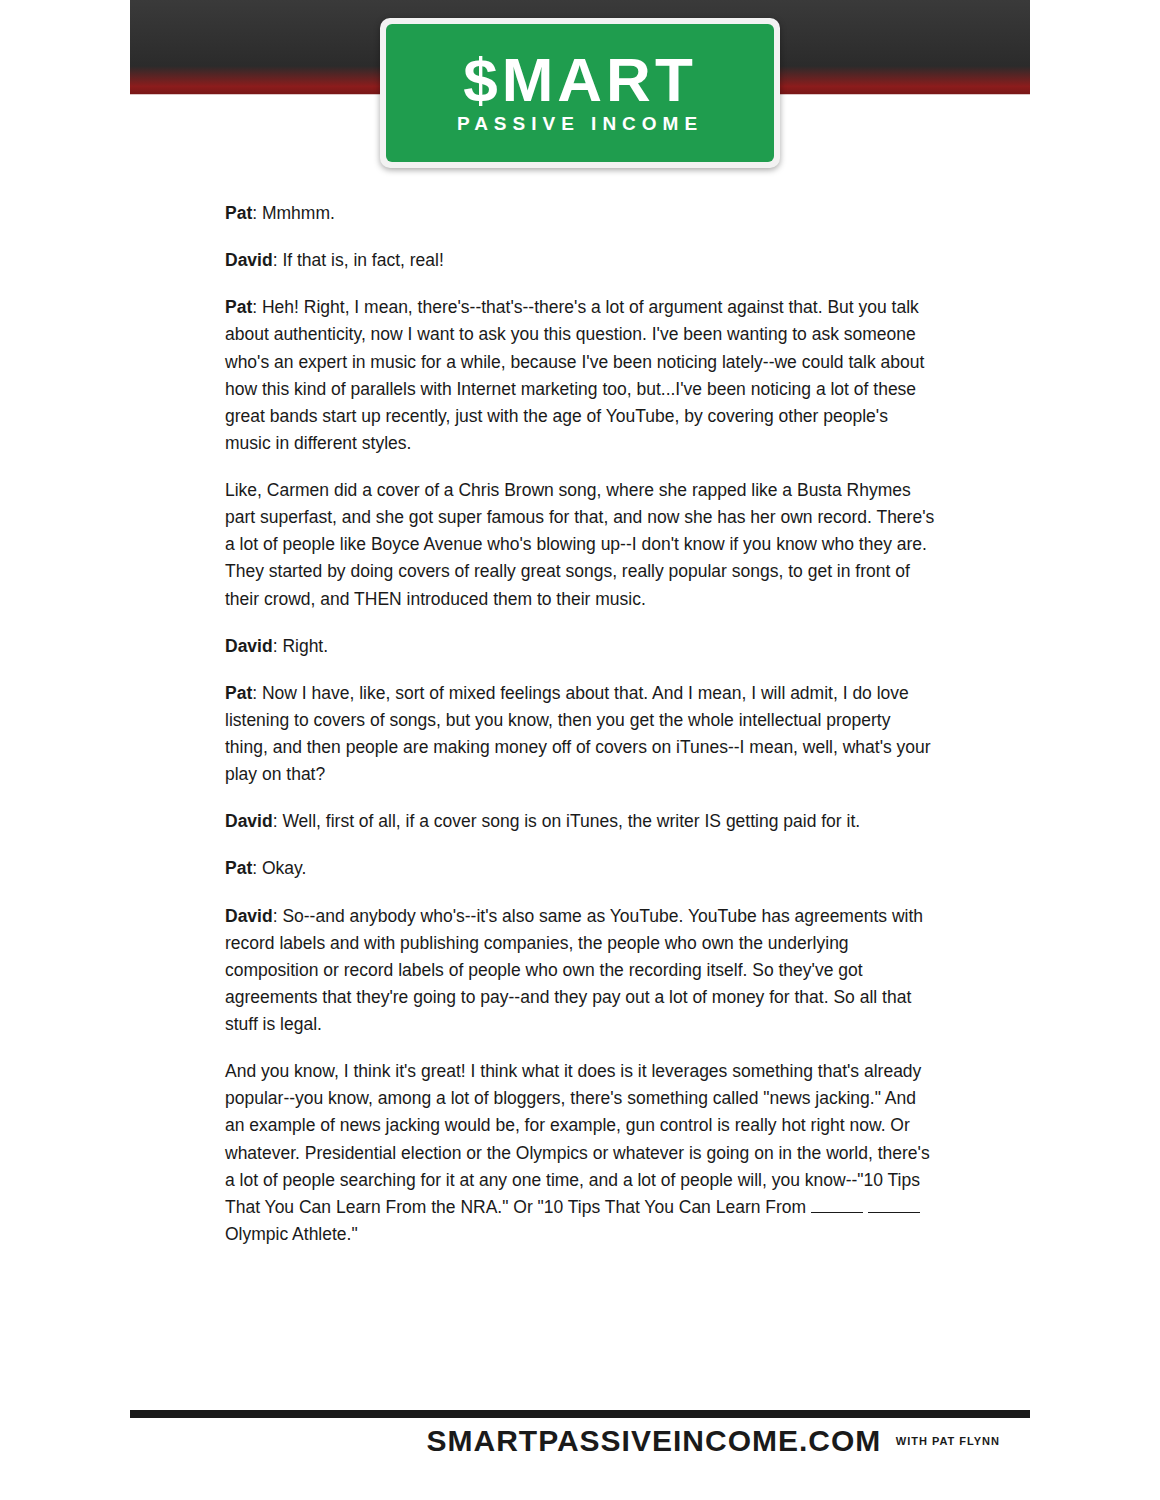$MART
PASSIVE INCOME
Pat: Mmhmm.
David: If that is, in fact, real!
Pat: Heh! Right, I mean, there's--that's--there's a lot of argument against that. But you talk about authenticity, now I want to ask you this question. I've been wanting to ask someone who's an expert in music for a while, because I've been noticing lately--we could talk about how this kind of parallels with Internet marketing too, but...I've been noticing a lot of these great bands start up recently, just with the age of YouTube, by covering other people's music in different styles.
Like, Carmen did a cover of a Chris Brown song, where she rapped like a Busta Rhymes part superfast, and she got super famous for that, and now she has her own record. There's a lot of people like Boyce Avenue who's blowing up--I don't know if you know who they are. They started by doing covers of really great songs, really popular songs, to get in front of their crowd, and THEN introduced them to their music.
David: Right.
Pat: Now I have, like, sort of mixed feelings about that. And I mean, I will admit, I do love listening to covers of songs, but you know, then you get the whole intellectual property thing, and then people are making money off of covers on iTunes--I mean, well, what's your play on that?
David: Well, first of all, if a cover song is on iTunes, the writer IS getting paid for it.
Pat: Okay.
David: So--and anybody who's--it's also same as YouTube. YouTube has agreements with record labels and with publishing companies, the people who own the underlying composition or record labels of people who own the recording itself. So they've got agreements that they're going to pay--and they pay out a lot of money for that. So all that stuff is legal.
And you know, I think it's great! I think what it does is it leverages something that's already popular--you know, among a lot of bloggers, there's something called "news jacking." And an example of news jacking would be, for example, gun control is really hot right now. Or whatever. Presidential election or the Olympics or whatever is going on in the world, there's a lot of people searching for it at any one time, and a lot of people will, you know--"10 Tips That You Can Learn From the NRA." Or "10 Tips That You Can Learn From Olympic Athlete."
SMARTPASSIVEINCOME.COM WITH PAT FLYNN